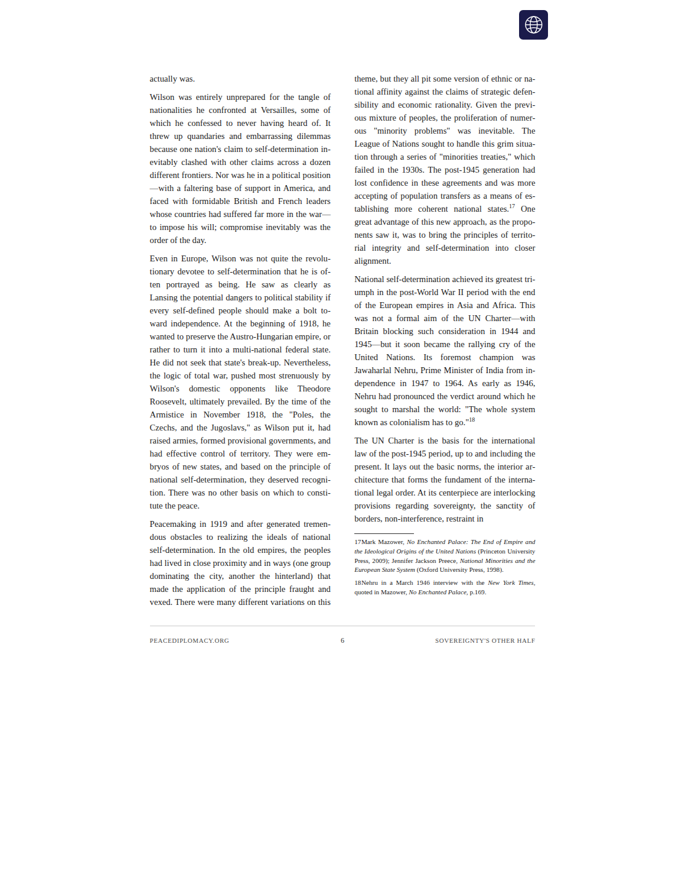actually was.
Wilson was entirely unprepared for the tangle of nationalities he confronted at Versailles, some of which he confessed to never having heard of. It threw up quandaries and embarrassing dilemmas because one nation's claim to self-determination inevitably clashed with other claims across a dozen different frontiers. Nor was he in a political position—with a faltering base of support in America, and faced with formidable British and French leaders whose countries had suffered far more in the war—to impose his will; compromise inevitably was the order of the day.
Even in Europe, Wilson was not quite the revolutionary devotee to self-determination that he is often portrayed as being. He saw as clearly as Lansing the potential dangers to political stability if every self-defined people should make a bolt toward independence. At the beginning of 1918, he wanted to preserve the Austro-Hungarian empire, or rather to turn it into a multi-national federal state. He did not seek that state's break-up. Nevertheless, the logic of total war, pushed most strenuously by Wilson's domestic opponents like Theodore Roosevelt, ultimately prevailed. By the time of the Armistice in November 1918, the "Poles, the Czechs, and the Jugoslavs," as Wilson put it, had raised armies, formed provisional governments, and had effective control of territory. They were embryos of new states, and based on the principle of national self-determination, they deserved recognition. There was no other basis on which to constitute the peace.
Peacemaking in 1919 and after generated tremendous obstacles to realizing the ideals of national self-determination. In the old empires, the peoples had lived in close proximity and in ways (one group dominating the city, another the hinterland) that made the application of the principle fraught and vexed. There were many different variations on this theme, but they all pit some version of ethnic or national affinity against the claims of strategic defensibility and economic rationality. Given the previous mixture of peoples, the proliferation of numerous "minority problems" was inevitable. The League of Nations sought to handle this grim situation through a series of "minorities treaties," which failed in the 1930s. The post-1945 generation had lost confidence in these agreements and was more accepting of population transfers as a means of establishing more coherent national states.17 One great advantage of this new approach, as the proponents saw it, was to bring the principles of territorial integrity and self-determination into closer alignment.
National self-determination achieved its greatest triumph in the post-World War II period with the end of the European empires in Asia and Africa. This was not a formal aim of the UN Charter—with Britain blocking such consideration in 1944 and 1945—but it soon became the rallying cry of the United Nations. Its foremost champion was Jawaharlal Nehru, Prime Minister of India from independence in 1947 to 1964. As early as 1946, Nehru had pronounced the verdict around which he sought to marshal the world: "The whole system known as colonialism has to go."18
The UN Charter is the basis for the international law of the post-1945 period, up to and including the present. It lays out the basic norms, the interior architecture that forms the fundament of the international legal order. At its centerpiece are interlocking provisions regarding sovereignty, the sanctity of borders, non-interference, restraint in
17 Mark Mazower, No Enchanted Palace: The End of Empire and the Ideological Origins of the United Nations (Princeton University Press, 2009); Jennifer Jackson Preece, National Minorities and the European State System (Oxford University Press, 1998).
18 Nehru in a March 1946 interview with the New York Times, quoted in Mazower, No Enchanted Palace, p.169.
peacediplomacy.org
6
Sovereignty's Other Half